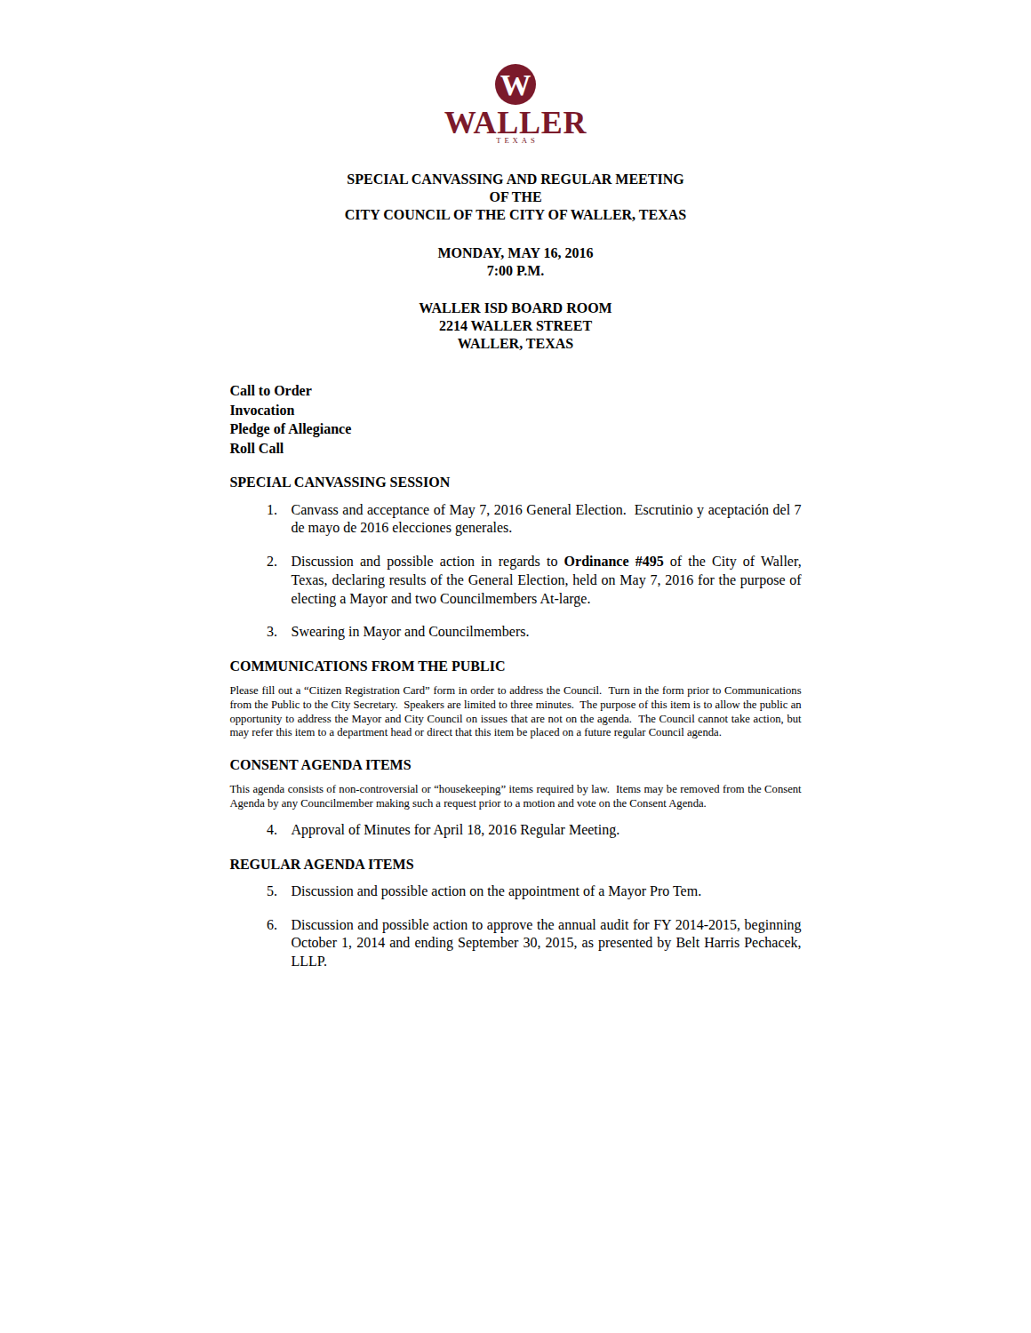W WALLER TEXAS
SPECIAL CANVASSING AND REGULAR MEETING
OF THE
CITY COUNCIL OF THE CITY OF WALLER, TEXAS
MONDAY, MAY 16, 2016
7:00 P.M.
WALLER ISD BOARD ROOM
2214 WALLER STREET
WALLER, TEXAS
Call to Order
Invocation
Pledge of Allegiance
Roll Call
Special Canvassing Session
Canvass and acceptance of May 7, 2016 General Election. Escrutinio y aceptación del 7 de mayo de 2016 elecciones generales.
Discussion and possible action in regards to Ordinance #495 of the City of Waller, Texas, declaring results of the General Election, held on May 7, 2016 for the purpose of electing a Mayor and two Councilmembers At-large.
Swearing in Mayor and Councilmembers.
Communications from the Public
Please fill out a “Citizen Registration Card” form in order to address the Council. Turn in the form prior to Communications from the Public to the City Secretary. Speakers are limited to three minutes. The purpose of this item is to allow the public an opportunity to address the Mayor and City Council on issues that are not on the agenda. The Council cannot take action, but may refer this item to a department head or direct that this item be placed on a future regular Council agenda.
Consent Agenda Items
This agenda consists of non-controversial or “housekeeping” items required by law. Items may be removed from the Consent Agenda by any Councilmember making such a request prior to a motion and vote on the Consent Agenda.
Approval of Minutes for April 18, 2016 Regular Meeting.
Regular Agenda Items
Discussion and possible action on the appointment of a Mayor Pro Tem.
Discussion and possible action to approve the annual audit for FY 2014-2015, beginning October 1, 2014 and ending September 30, 2015, as presented by Belt Harris Pechacek, LLLP.